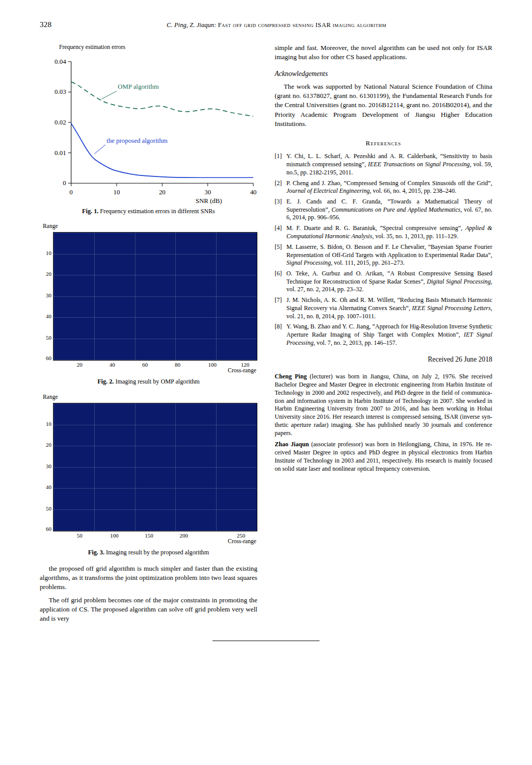328
C. Ping, Z. Jiaqun: Fast off grid compressed sensing ISAR imaging algorithm
Frequency estimation errors
0.04 0.03 0.02 0.01 0 0 10 20 30 40 SNR (dB) OMP algorithm the proposed algorithm
Fig. 1. Frequency estimation errors in different SNRs
Range
10 20 30 40 50 60
20 40 60 80 100 120
Cross-range
Fig. 2. Imaging result by OMP algorithm
Range
10 20 30 40 50 60
50 100 150 200 250
Cross-range
Fig. 3. Imaging result by the proposed algorithm
the proposed off grid algorithm is much simpler and faster than the existing algorithms, as it transforms the joint optimization problem into two least squares problems.
The off grid problem becomes one of the major constraints in promoting the application of CS. The proposed algorithm can solve off grid problem very well and is very
simple and fast. Moreover, the novel algorithm can be used not only for ISAR imaging but also for other CS based applications.
Acknowledgements
The work was supported by National Natural Science Foundation of China (grant no. 61378027, grant no. 61301199), the Fundamental Research Funds for the Central Universities (grant no. 2016B12114, grant no. 2016B02014), and the Priority Academic Program Development of Jiangsu Higher Education Institutions.
References
[1] Y. Chi, L. L. Scharf, A. Pezeshki and A. R. Calderbank, ”Sensitivity to basis mismatch compressed sensing”, IEEE Transactions on Signal Processing, vol. 59, no.5, pp. 2182-2195, 2011.
[2] P. Cheng and J. Zhao, ”Compressed Sensing of Complex Sinusoids off the Grid”, Journal of Electrical Engineering, vol. 66, no. 4, 2015, pp. 238–240.
[3] E. J. Cands and C. F. Granda, ”Towards a Mathematical Theory of Superresolution”, Communications on Pure and Applied Mathematics, vol. 67, no. 6, 2014, pp. 906–956.
[4] M. F. Duarte and R. G. Baraniuk, ”Spectral compressive sensing”, Applied & Computational Harmonic Analysis, vol. 35, no. 1, 2013, pp. 111–129.
[5] M. Lasserre, S. Bidon, O. Besson and F. Le Chevalier, ”Bayesian Sparse Fourier Representation of Off-Grid Targets with Application to Experimental Radar Data”, Signal Processing, vol. 111, 2015, pp. 261–273.
[6] O. Teke, A. Gurbuz and O. Arikan, ”A Robust Compressive Sensing Based Technique for Reconstruction of Sparse Radar Scenes”, Digital Signal Processing, vol. 27, no. 2, 2014, pp. 23–32.
[7] J. M. Nichols, A. K. Oh and R. M. Willett, ”Reducing Basis Mismatch Harmonic Signal Recovery via Alternating Convex Search”, IEEE Signal Processing Letters, vol. 21, no. 8, 2014, pp. 1007–1011.
[8] Y. Wang, B. Zhao and Y. C. Jiang, ”Approach for Hig-Resolution Inverse Synthetic Aperture Radar Imaging of Ship Target with Complex Motion”, IET Signal Processing, vol. 7, no. 2, 2013, pp. 146–157.
Received 26 June 2018
Cheng Ping (lecturer) was born in Jiangsu, China, on July 2, 1976. She received Bachelor Degree and Master Degree in electronic engineering from Harbin Institute of Technology in 2000 and 2002 respectively, and PhD degree in the field of communication and information system in Harbin Institute of Technology in 2007. She worked in Harbin Engineering University from 2007 to 2016, and has been working in Hohai University since 2016. Her research interest is compressed sensing, ISAR (inverse synthetic aperture radar) imaging. She has published nearly 30 journals and conference papers.
Zhao Jiaqun (associate professor) was born in Heilongjiang, China, in 1976. He received Master Degree in optics and PhD degree in physical electronics from Harbin Institute of Technology in 2003 and 2011, respectively. His research is mainly focused on solid state laser and nonlinear optical frequency conversion.